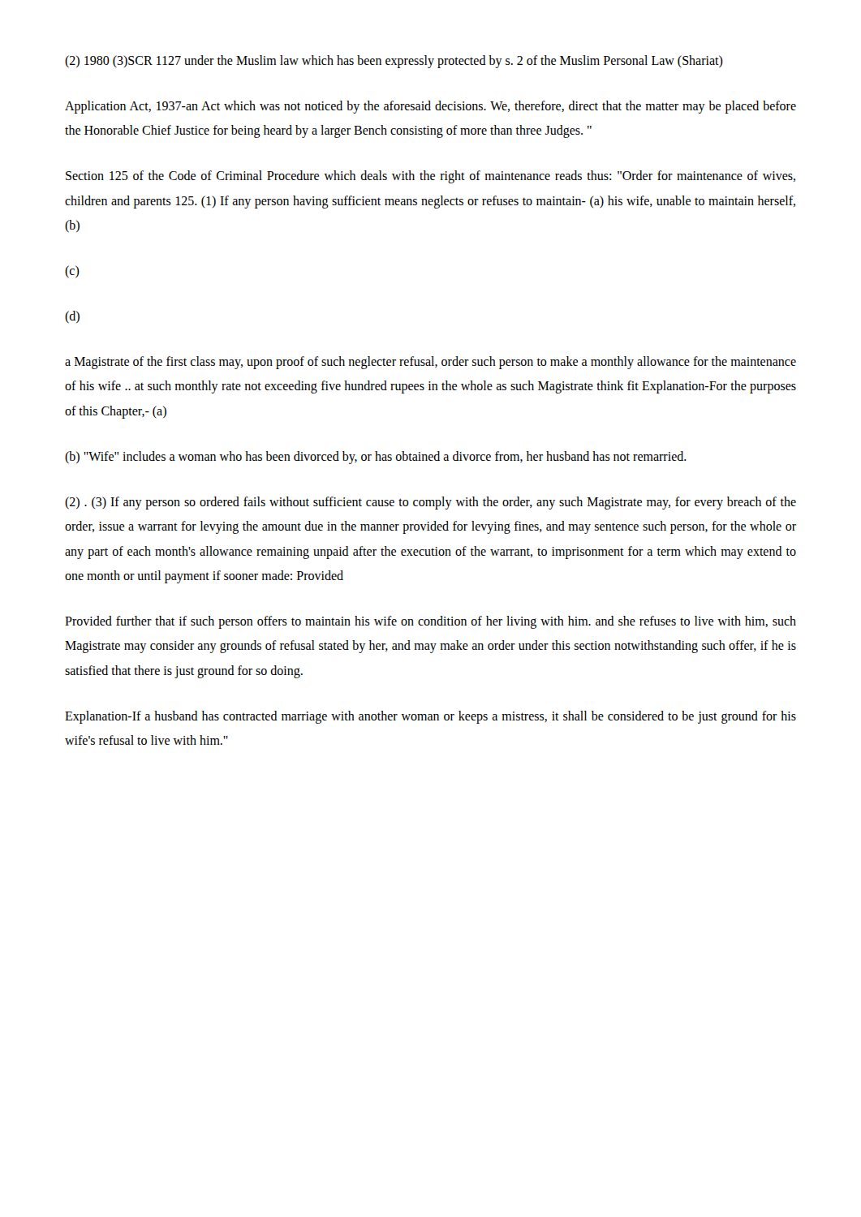(2) 1980 (3)SCR 1127 under the Muslim law which has been expressly protected by s. 2 of the Muslim Personal Law (Shariat)
Application Act, 1937-an Act which was not noticed by the aforesaid decisions. We, therefore, direct that the matter may be placed before the Honorable Chief Justice for being heard by a larger Bench consisting of more than three Judges. "
Section 125 of the Code of Criminal Procedure which deals with the right of maintenance reads thus: "Order for maintenance of wives, children and parents 125. (1) If any person having sufficient means neglects or refuses to maintain- (a) his wife, unable to maintain herself, (b)
(c)
(d)
a Magistrate of the first class may, upon proof of such neglecter refusal, order such person to make a monthly allowance for the maintenance of his wife .. at such monthly rate not exceeding five hundred rupees in the whole as such Magistrate think fit Explanation-For the purposes of this Chapter,- (a)
(b) "Wife" includes a woman who has been divorced by, or has obtained a divorce from, her husband has not remarried.
(2) . (3) If any person so ordered fails without sufficient cause to comply with the order, any such Magistrate may, for every breach of the order, issue a warrant for levying the amount due in the manner provided for levying fines, and may sentence such person, for the whole or any part of each month's allowance remaining unpaid after the execution of the warrant, to imprisonment for a term which may extend to one month or until payment if sooner made: Provided
Provided further that if such person offers to maintain his wife on condition of her living with him. and she refuses to live with him, such Magistrate may consider any grounds of refusal stated by her, and may make an order under this section notwithstanding such offer, if he is satisfied that there is just ground for so doing.
Explanation-If a husband has contracted marriage with another woman or keeps a mistress, it shall be considered to be just ground for his wife's refusal to live with him."